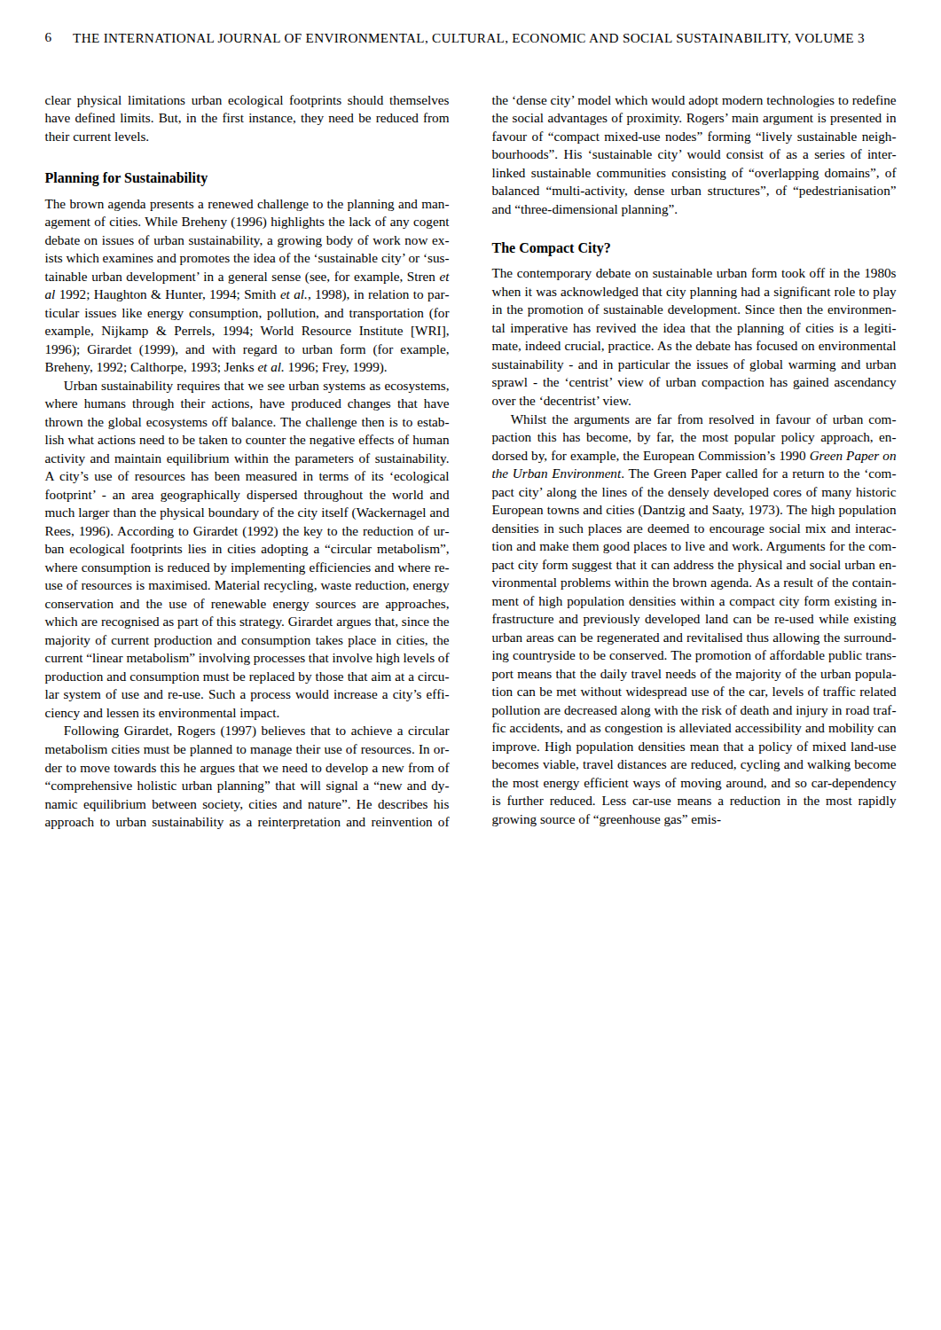6
The International Journal of Environmental, Cultural, Economic and Social Sustainability, Volume 3
clear physical limitations urban ecological footprints should themselves have defined limits. But, in the first instance, they need be reduced from their current levels.
Planning for Sustainability
The brown agenda presents a renewed challenge to the planning and management of cities. While Breheny (1996) highlights the lack of any cogent debate on issues of urban sustainability, a growing body of work now exists which examines and promotes the idea of the ‘sustainable city’ or ‘sustainable urban development’ in a general sense (see, for example, Stren et al 1992; Haughton & Hunter, 1994; Smith et al., 1998), in relation to particular issues like energy consumption, pollution, and transportation (for example, Nijkamp & Perrels, 1994; World Resource Institute [WRI], 1996); Girardet (1999), and with regard to urban form (for example, Breheny, 1992; Calthorpe, 1993; Jenks et al. 1996; Frey, 1999).
Urban sustainability requires that we see urban systems as ecosystems, where humans through their actions, have produced changes that have thrown the global ecosystems off balance. The challenge then is to establish what actions need to be taken to counter the negative effects of human activity and maintain equilibrium within the parameters of sustainability. A city’s use of resources has been measured in terms of its ‘ecological footprint’ - an area geographically dispersed throughout the world and much larger than the physical boundary of the city itself (Wackernagel and Rees, 1996). According to Girardet (1992) the key to the reduction of urban ecological footprints lies in cities adopting a “circular metabolism”, where consumption is reduced by implementing efficiencies and where re-use of resources is maximised. Material recycling, waste reduction, energy conservation and the use of renewable energy sources are approaches, which are recognised as part of this strategy. Girardet argues that, since the majority of current production and consumption takes place in cities, the current “linear metabolism” involving processes that involve high levels of production and consumption must be replaced by those that aim at a circular system of use and re-use. Such a process would increase a city’s efficiency and lessen its environmental impact.
Following Girardet, Rogers (1997) believes that to achieve a circular metabolism cities must be planned to manage their use of resources. In order to move towards this he argues that we need to develop a new from of “comprehensive holistic urban planning” that will signal a “new and dynamic equilibrium between society, cities and nature”. He describes his approach to urban sustainability as a reinterpretation and reinvention of the ‘dense city’ model which would adopt modern technologies to redefine the social advantages of proximity. Rogers’ main argument is presented in favour of “compact mixed-use nodes” forming “lively sustainable neighbourhoods”. His ‘sustainable city’ would consist of as a series of inter-linked sustainable communities consisting of “overlapping domains”, of balanced “multi-activity, dense urban structures”, of “pedestrianisation” and “three-dimensional planning”.
The Compact City?
The contemporary debate on sustainable urban form took off in the 1980s when it was acknowledged that city planning had a significant role to play in the promotion of sustainable development. Since then the environmental imperative has revived the idea that the planning of cities is a legitimate, indeed crucial, practice. As the debate has focused on environmental sustainability - and in particular the issues of global warming and urban sprawl - the ‘centrist’ view of urban compaction has gained ascendancy over the ‘decentrist’ view.
Whilst the arguments are far from resolved in favour of urban compaction this has become, by far, the most popular policy approach, endorsed by, for example, the European Commission’s 1990 Green Paper on the Urban Environment. The Green Paper called for a return to the ‘compact city’ along the lines of the densely developed cores of many historic European towns and cities (Dantzig and Saaty, 1973). The high population densities in such places are deemed to encourage social mix and interaction and make them good places to live and work. Arguments for the compact city form suggest that it can address the physical and social urban environmental problems within the brown agenda. As a result of the containment of high population densities within a compact city form existing infrastructure and previously developed land can be re-used while existing urban areas can be regenerated and revitalised thus allowing the surrounding countryside to be conserved. The promotion of affordable public transport means that the daily travel needs of the majority of the urban population can be met without widespread use of the car, levels of traffic related pollution are decreased along with the risk of death and injury in road traffic accidents, and as congestion is alleviated accessibility and mobility can improve. High population densities mean that a policy of mixed land-use becomes viable, travel distances are reduced, cycling and walking become the most energy efficient ways of moving around, and so car-dependency is further reduced. Less car-use means a reduction in the most rapidly growing source of “greenhouse gas” emis-